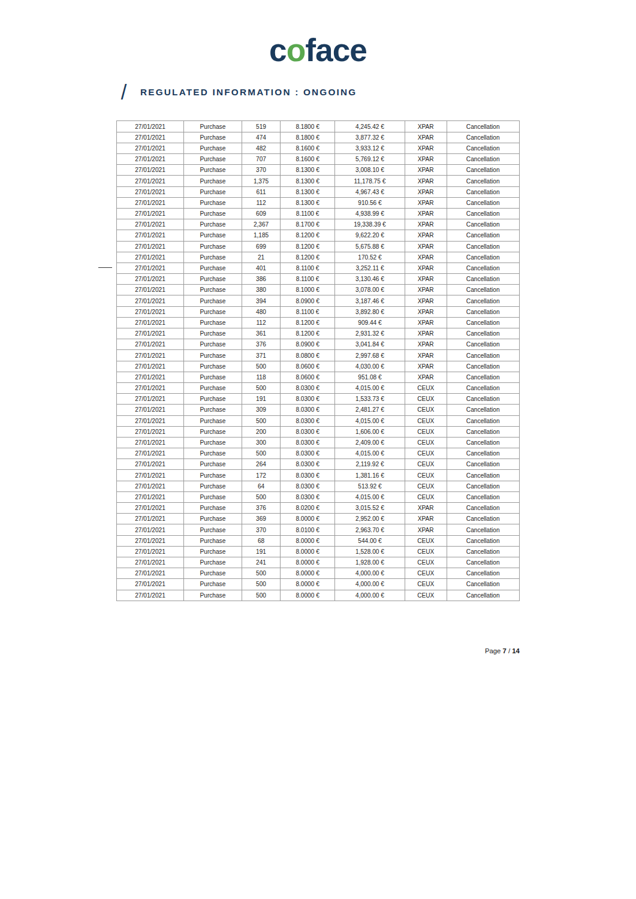coface
/ REGULATED INFORMATION : ONGOING
| 27/01/2021 | Purchase | 519 | 8.1800 € | 4,245.42 € | XPAR | Cancellation |
| 27/01/2021 | Purchase | 474 | 8.1800 € | 3,877.32 € | XPAR | Cancellation |
| 27/01/2021 | Purchase | 482 | 8.1600 € | 3,933.12 € | XPAR | Cancellation |
| 27/01/2021 | Purchase | 707 | 8.1600 € | 5,769.12 € | XPAR | Cancellation |
| 27/01/2021 | Purchase | 370 | 8.1300 € | 3,008.10 € | XPAR | Cancellation |
| 27/01/2021 | Purchase | 1,375 | 8.1300 € | 11,178.75 € | XPAR | Cancellation |
| 27/01/2021 | Purchase | 611 | 8.1300 € | 4,967.43 € | XPAR | Cancellation |
| 27/01/2021 | Purchase | 112 | 8.1300 € | 910.56 € | XPAR | Cancellation |
| 27/01/2021 | Purchase | 609 | 8.1100 € | 4,938.99 € | XPAR | Cancellation |
| 27/01/2021 | Purchase | 2,367 | 8.1700 € | 19,338.39 € | XPAR | Cancellation |
| 27/01/2021 | Purchase | 1,185 | 8.1200 € | 9,622.20 € | XPAR | Cancellation |
| 27/01/2021 | Purchase | 699 | 8.1200 € | 5,675.88 € | XPAR | Cancellation |
| 27/01/2021 | Purchase | 21 | 8.1200 € | 170.52 € | XPAR | Cancellation |
| 27/01/2021 | Purchase | 401 | 8.1100 € | 3,252.11 € | XPAR | Cancellation |
| 27/01/2021 | Purchase | 386 | 8.1100 € | 3,130.46 € | XPAR | Cancellation |
| 27/01/2021 | Purchase | 380 | 8.1000 € | 3,078.00 € | XPAR | Cancellation |
| 27/01/2021 | Purchase | 394 | 8.0900 € | 3,187.46 € | XPAR | Cancellation |
| 27/01/2021 | Purchase | 480 | 8.1100 € | 3,892.80 € | XPAR | Cancellation |
| 27/01/2021 | Purchase | 112 | 8.1200 € | 909.44 € | XPAR | Cancellation |
| 27/01/2021 | Purchase | 361 | 8.1200 € | 2,931.32 € | XPAR | Cancellation |
| 27/01/2021 | Purchase | 376 | 8.0900 € | 3,041.84 € | XPAR | Cancellation |
| 27/01/2021 | Purchase | 371 | 8.0800 € | 2,997.68 € | XPAR | Cancellation |
| 27/01/2021 | Purchase | 500 | 8.0600 € | 4,030.00 € | XPAR | Cancellation |
| 27/01/2021 | Purchase | 118 | 8.0600 € | 951.08 € | XPAR | Cancellation |
| 27/01/2021 | Purchase | 500 | 8.0300 € | 4,015.00 € | CEUX | Cancellation |
| 27/01/2021 | Purchase | 191 | 8.0300 € | 1,533.73 € | CEUX | Cancellation |
| 27/01/2021 | Purchase | 309 | 8.0300 € | 2,481.27 € | CEUX | Cancellation |
| 27/01/2021 | Purchase | 500 | 8.0300 € | 4,015.00 € | CEUX | Cancellation |
| 27/01/2021 | Purchase | 200 | 8.0300 € | 1,606.00 € | CEUX | Cancellation |
| 27/01/2021 | Purchase | 300 | 8.0300 € | 2,409.00 € | CEUX | Cancellation |
| 27/01/2021 | Purchase | 500 | 8.0300 € | 4,015.00 € | CEUX | Cancellation |
| 27/01/2021 | Purchase | 264 | 8.0300 € | 2,119.92 € | CEUX | Cancellation |
| 27/01/2021 | Purchase | 172 | 8.0300 € | 1,381.16 € | CEUX | Cancellation |
| 27/01/2021 | Purchase | 64 | 8.0300 € | 513.92 € | CEUX | Cancellation |
| 27/01/2021 | Purchase | 500 | 8.0300 € | 4,015.00 € | CEUX | Cancellation |
| 27/01/2021 | Purchase | 376 | 8.0200 € | 3,015.52 € | XPAR | Cancellation |
| 27/01/2021 | Purchase | 369 | 8.0000 € | 2,952.00 € | XPAR | Cancellation |
| 27/01/2021 | Purchase | 370 | 8.0100 € | 2,963.70 € | XPAR | Cancellation |
| 27/01/2021 | Purchase | 68 | 8.0000 € | 544.00 € | CEUX | Cancellation |
| 27/01/2021 | Purchase | 191 | 8.0000 € | 1,528.00 € | CEUX | Cancellation |
| 27/01/2021 | Purchase | 241 | 8.0000 € | 1,928.00 € | CEUX | Cancellation |
| 27/01/2021 | Purchase | 500 | 8.0000 € | 4,000.00 € | CEUX | Cancellation |
| 27/01/2021 | Purchase | 500 | 8.0000 € | 4,000.00 € | CEUX | Cancellation |
| 27/01/2021 | Purchase | 500 | 8.0000 € | 4,000.00 € | CEUX | Cancellation |
Page 7 / 14